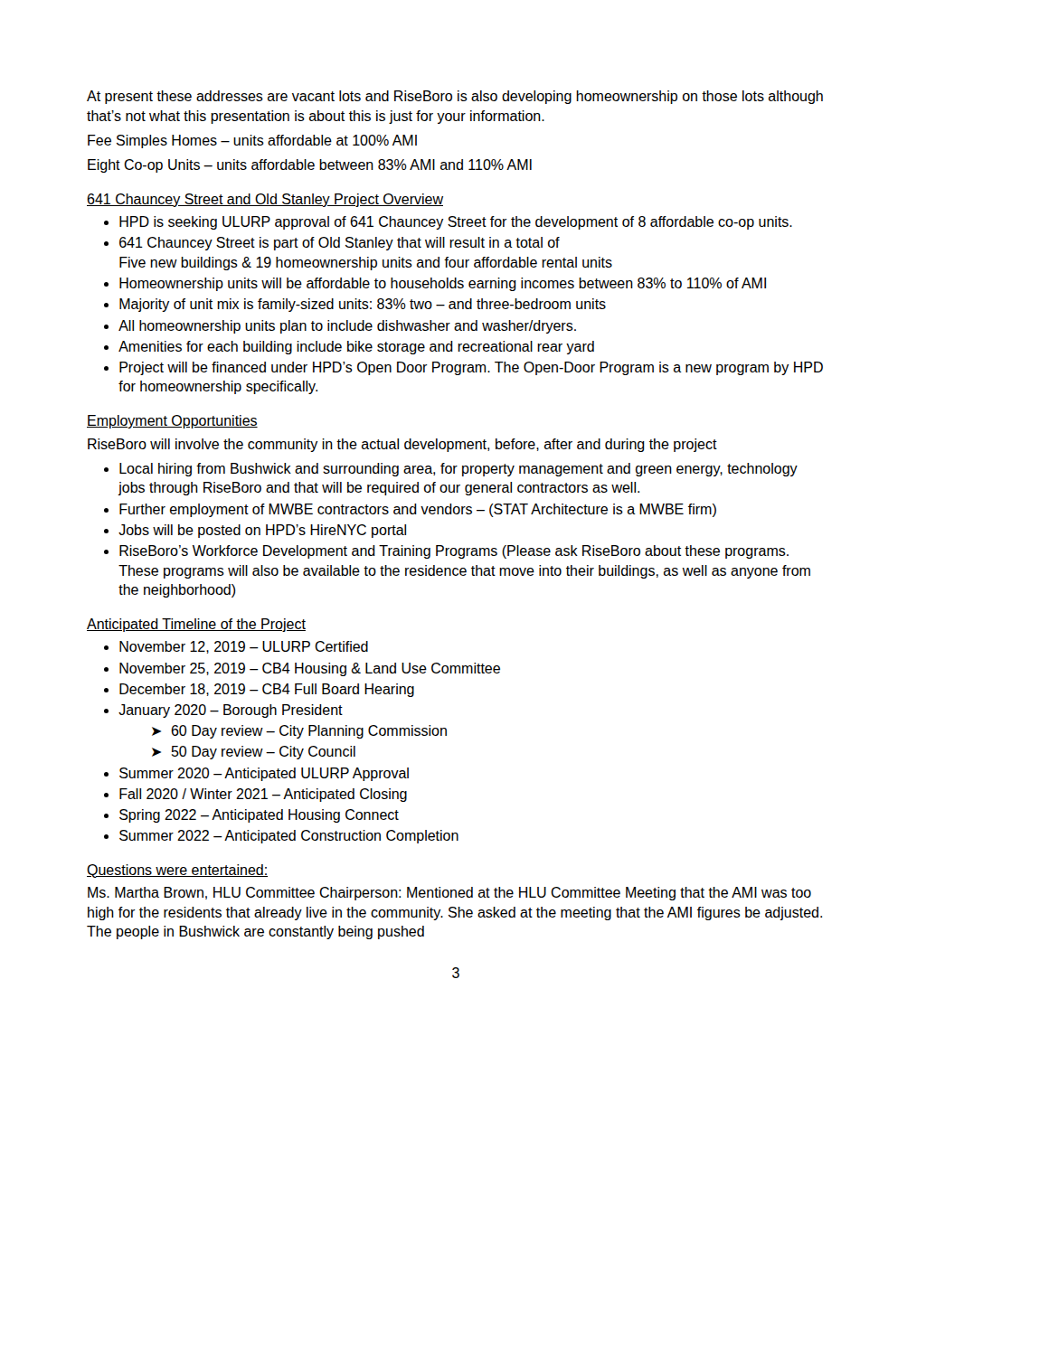At present these addresses are vacant lots and RiseBoro is also developing homeownership on those lots although that’s not what this presentation is about this is just for your information.
Fee Simples Homes – units affordable at 100% AMI
Eight Co-op Units – units affordable between 83% AMI and 110% AMI
641 Chauncey Street and Old Stanley Project Overview
HPD is seeking ULURP approval of 641 Chauncey Street for the development of 8 affordable co-op units.
641 Chauncey Street is part of Old Stanley that will result in a total of
Five new buildings & 19 homeownership units and four affordable rental units
Homeownership units will be affordable to households earning incomes between 83% to 110% of AMI
Majority of unit mix is family-sized units: 83% two – and three-bedroom units
All homeownership units plan to include dishwasher and washer/dryers.
Amenities for each building include bike storage and recreational rear yard
Project will be financed under HPD’s Open Door Program. The Open-Door Program is a new program by HPD for homeownership specifically.
Employment Opportunities
RiseBoro will involve the community in the actual development, before, after and during the project
Local hiring from Bushwick and surrounding area, for property management and green energy, technology jobs through RiseBoro and that will be required of our general contractors as well.
Further employment of MWBE contractors and vendors – (STAT Architecture is a MWBE firm)
Jobs will be posted on HPD’s HireNYC portal
RiseBoro’s Workforce Development and Training Programs (Please ask RiseBoro about these programs. These programs will also be available to the residence that move into their buildings, as well as anyone from the neighborhood)
Anticipated Timeline of the Project
November 12, 2019 – ULURP Certified
November 25, 2019 – CB4 Housing & Land Use Committee
December 18, 2019 – CB4 Full Board Hearing
January 2020 – Borough President
60 Day review – City Planning Commission
50 Day review – City Council
Summer 2020 – Anticipated ULURP Approval
Fall 2020 / Winter 2021 – Anticipated Closing
Spring 2022 – Anticipated Housing Connect
Summer 2022 – Anticipated Construction Completion
Questions were entertained:
Ms. Martha Brown, HLU Committee Chairperson: Mentioned at the HLU Committee Meeting that the AMI was too high for the residents that already live in the community. She asked at the meeting that the AMI figures be adjusted. The people in Bushwick are constantly being pushed
3